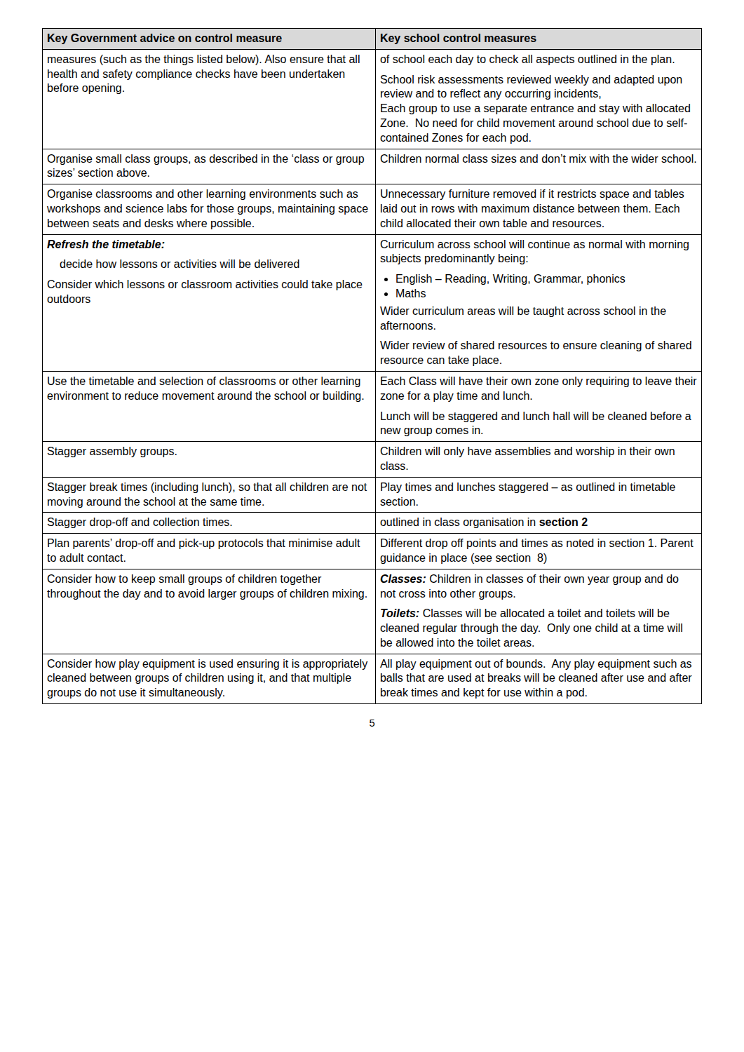| Key Government advice on control measure | Key school control measures |
| --- | --- |
| measures (such as the things listed below). Also ensure that all health and safety compliance checks have been undertaken before opening. | of school each day to check all aspects outlined in the plan. School risk assessments reviewed weekly and adapted upon review and to reflect any occurring incidents, Each group to use a separate entrance and stay with allocated Zone. No need for child movement around school due to self-contained Zones for each pod. |
| Organise small class groups, as described in the ‘class or group sizes’ section above. | Children normal class sizes and don’t mix with the wider school. |
| Organise classrooms and other learning environments such as workshops and science labs for those groups, maintaining space between seats and desks where possible. | Unnecessary furniture removed if it restricts space and tables laid out in rows with maximum distance between them. Each child allocated their own table and resources. |
| Refresh the timetable: decide how lessons or activities will be delivered Consider which lessons or classroom activities could take place outdoors | Curriculum across school will continue as normal with morning subjects predominantly being: English – Reading, Writing, Grammar, phonics Maths Wider curriculum areas will be taught across school in the afternoons. Wider review of shared resources to ensure cleaning of shared resource can take place. |
| Use the timetable and selection of classrooms or other learning environment to reduce movement around the school or building. | Each Class will have their own zone only requiring to leave their zone for a play time and lunch. Lunch will be staggered and lunch hall will be cleaned before a new group comes in. |
| Stagger assembly groups. | Children will only have assemblies and worship in their own class. |
| Stagger break times (including lunch), so that all children are not moving around the school at the same time. | Play times and lunches staggered – as outlined in timetable section. |
| Stagger drop-off and collection times. | outlined in class organisation in section 2 |
| Plan parents’ drop-off and pick-up protocols that minimise adult to adult contact. | Different drop off points and times as noted in section 1. Parent guidance in place (see section 8) |
| Consider how to keep small groups of children together throughout the day and to avoid larger groups of children mixing. | Classes: Children in classes of their own year group and do not cross into other groups. Toilets: Classes will be allocated a toilet and toilets will be cleaned regular through the day. Only one child at a time will be allowed into the toilet areas. |
| Consider how play equipment is used ensuring it is appropriately cleaned between groups of children using it, and that multiple groups do not use it simultaneously. | All play equipment out of bounds. Any play equipment such as balls that are used at breaks will be cleaned after use and after break times and kept for use within a pod. |
5